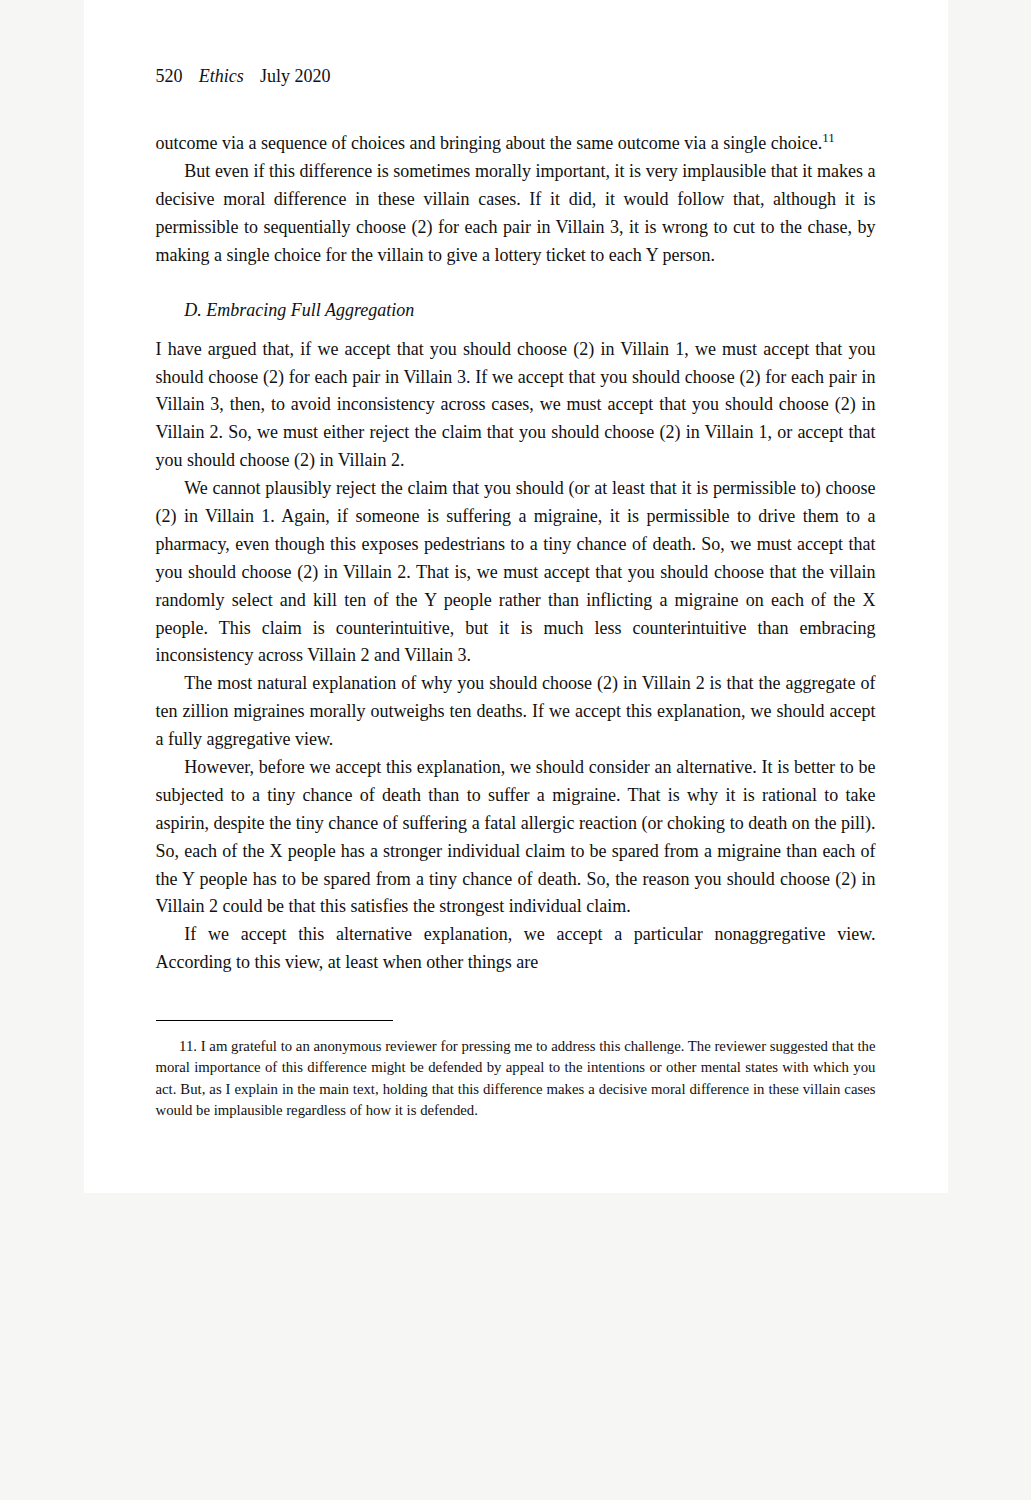520 Ethics July 2020
outcome via a sequence of choices and bringing about the same outcome via a single choice.11
But even if this difference is sometimes morally important, it is very implausible that it makes a decisive moral difference in these villain cases. If it did, it would follow that, although it is permissible to sequentially choose (2) for each pair in Villain 3, it is wrong to cut to the chase, by making a single choice for the villain to give a lottery ticket to each Y person.
D. Embracing Full Aggregation
I have argued that, if we accept that you should choose (2) in Villain 1, we must accept that you should choose (2) for each pair in Villain 3. If we accept that you should choose (2) for each pair in Villain 3, then, to avoid inconsistency across cases, we must accept that you should choose (2) in Villain 2. So, we must either reject the claim that you should choose (2) in Villain 1, or accept that you should choose (2) in Villain 2.
We cannot plausibly reject the claim that you should (or at least that it is permissible to) choose (2) in Villain 1. Again, if someone is suffering a migraine, it is permissible to drive them to a pharmacy, even though this exposes pedestrians to a tiny chance of death. So, we must accept that you should choose (2) in Villain 2. That is, we must accept that you should choose that the villain randomly select and kill ten of the Y people rather than inflicting a migraine on each of the X people. This claim is counterintuitive, but it is much less counterintuitive than embracing inconsistency across Villain 2 and Villain 3.
The most natural explanation of why you should choose (2) in Villain 2 is that the aggregate of ten zillion migraines morally outweighs ten deaths. If we accept this explanation, we should accept a fully aggregative view.
However, before we accept this explanation, we should consider an alternative. It is better to be subjected to a tiny chance of death than to suffer a migraine. That is why it is rational to take aspirin, despite the tiny chance of suffering a fatal allergic reaction (or choking to death on the pill). So, each of the X people has a stronger individual claim to be spared from a migraine than each of the Y people has to be spared from a tiny chance of death. So, the reason you should choose (2) in Villain 2 could be that this satisfies the strongest individual claim.
If we accept this alternative explanation, we accept a particular nonaggregative view. According to this view, at least when other things are
11. I am grateful to an anonymous reviewer for pressing me to address this challenge. The reviewer suggested that the moral importance of this difference might be defended by appeal to the intentions or other mental states with which you act. But, as I explain in the main text, holding that this difference makes a decisive moral difference in these villain cases would be implausible regardless of how it is defended.